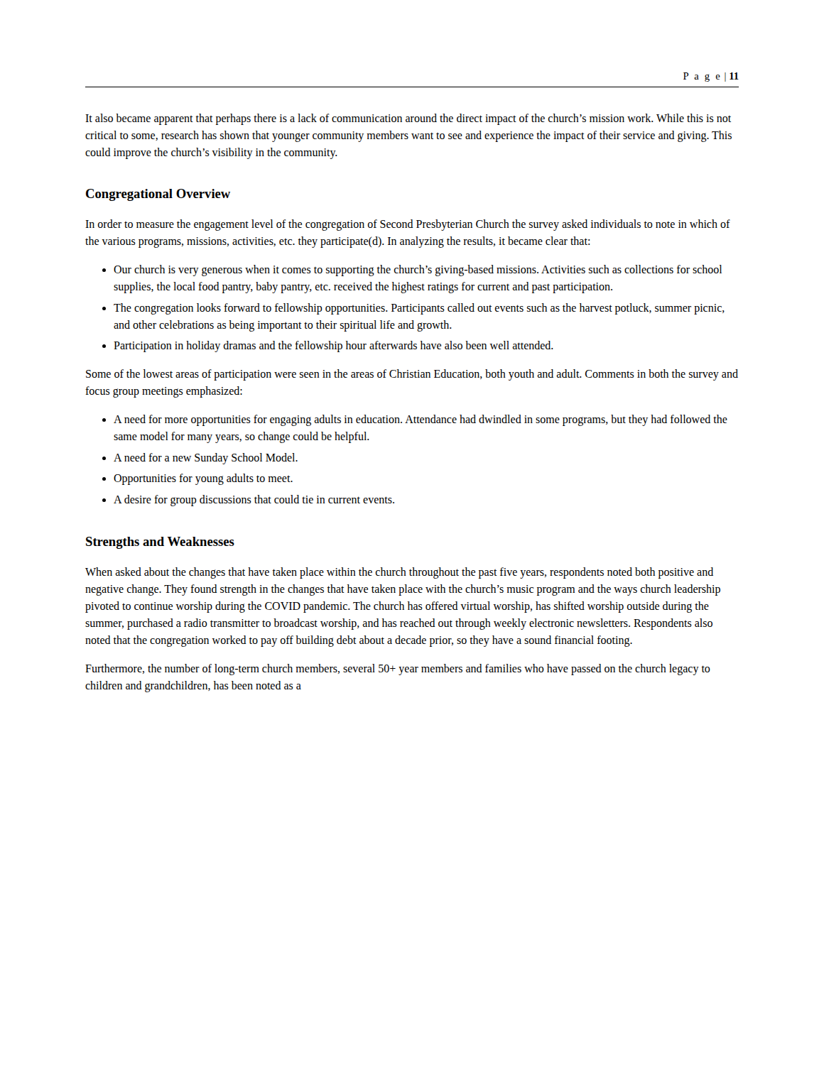P a g e | 11
It also became apparent that perhaps there is a lack of communication around the direct impact of the church’s mission work. While this is not critical to some, research has shown that younger community members want to see and experience the impact of their service and giving. This could improve the church’s visibility in the community.
Congregational Overview
In order to measure the engagement level of the congregation of Second Presbyterian Church the survey asked individuals to note in which of the various programs, missions, activities, etc. they participate(d). In analyzing the results, it became clear that:
Our church is very generous when it comes to supporting the church’s giving-based missions. Activities such as collections for school supplies, the local food pantry, baby pantry, etc. received the highest ratings for current and past participation.
The congregation looks forward to fellowship opportunities. Participants called out events such as the harvest potluck, summer picnic, and other celebrations as being important to their spiritual life and growth.
Participation in holiday dramas and the fellowship hour afterwards have also been well attended.
Some of the lowest areas of participation were seen in the areas of Christian Education, both youth and adult. Comments in both the survey and focus group meetings emphasized:
A need for more opportunities for engaging adults in education. Attendance had dwindled in some programs, but they had followed the same model for many years, so change could be helpful.
A need for a new Sunday School Model.
Opportunities for young adults to meet.
A desire for group discussions that could tie in current events.
Strengths and Weaknesses
When asked about the changes that have taken place within the church throughout the past five years, respondents noted both positive and negative change. They found strength in the changes that have taken place with the church’s music program and the ways church leadership pivoted to continue worship during the COVID pandemic. The church has offered virtual worship, has shifted worship outside during the summer, purchased a radio transmitter to broadcast worship, and has reached out through weekly electronic newsletters. Respondents also noted that the congregation worked to pay off building debt about a decade prior, so they have a sound financial footing.
Furthermore, the number of long-term church members, several 50+ year members and families who have passed on the church legacy to children and grandchildren, has been noted as a